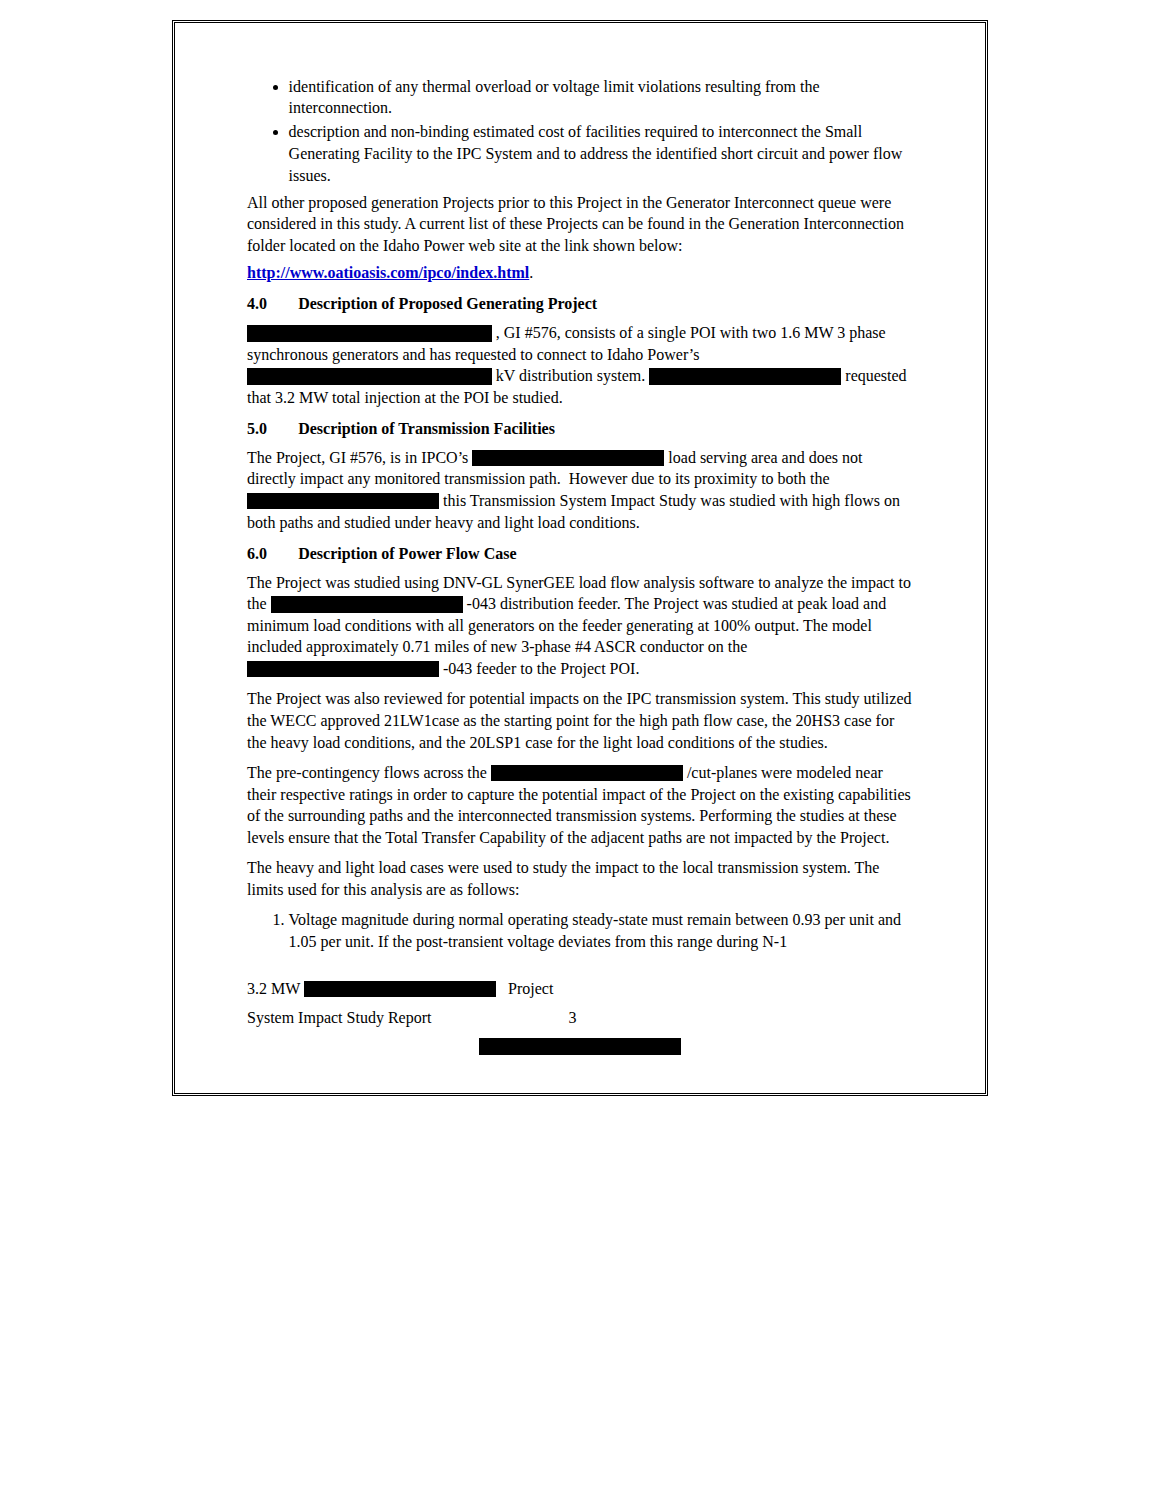identification of any thermal overload or voltage limit violations resulting from the interconnection.
description and non-binding estimated cost of facilities required to interconnect the Small Generating Facility to the IPC System and to address the identified short circuit and power flow issues.
All other proposed generation Projects prior to this Project in the Generator Interconnect queue were considered in this study. A current list of these Projects can be found in the Generation Interconnection folder located on the Idaho Power web site at the link shown below:
http://www.oatioasis.com/ipco/index.html.
4.0 Description of Proposed Generating Project
, GI #576, consists of a single POI with two 1.6 MW 3 phase synchronous generators and has requested to connect to Idaho Power’s kV distribution system. requested that 3.2 MW total injection at the POI be studied.
5.0 Description of Transmission Facilities
The Project, GI #576, is in IPCO’s load serving area and does not directly impact any monitored transmission path. However due to its proximity to both the this Transmission System Impact Study was studied with high flows on both paths and studied under heavy and light load conditions.
6.0 Description of Power Flow Case
The Project was studied using DNV-GL SynerGEE load flow analysis software to analyze the impact to the -043 distribution feeder. The Project was studied at peak load and minimum load conditions with all generators on the feeder generating at 100% output. The model included approximately 0.71 miles of new 3-phase #4 ASCR conductor on the -043 feeder to the Project POI.
The Project was also reviewed for potential impacts on the IPC transmission system. This study utilized the WECC approved 21LW1case as the starting point for the high path flow case, the 20HS3 case for the heavy load conditions, and the 20LSP1 case for the light load conditions of the studies.
The pre-contingency flows across the /cut-planes were modeled near their respective ratings in order to capture the potential impact of the Project on the existing capabilities of the surrounding paths and the interconnected transmission systems. Performing the studies at these levels ensure that the Total Transfer Capability of the adjacent paths are not impacted by the Project.
The heavy and light load cases were used to study the impact to the local transmission system. The limits used for this analysis are as follows:
Voltage magnitude during normal operating steady-state must remain between 0.93 per unit and 1.05 per unit. If the post-transient voltage deviates from this range during N-1
3.2 MW Project
System Impact Study Report 3